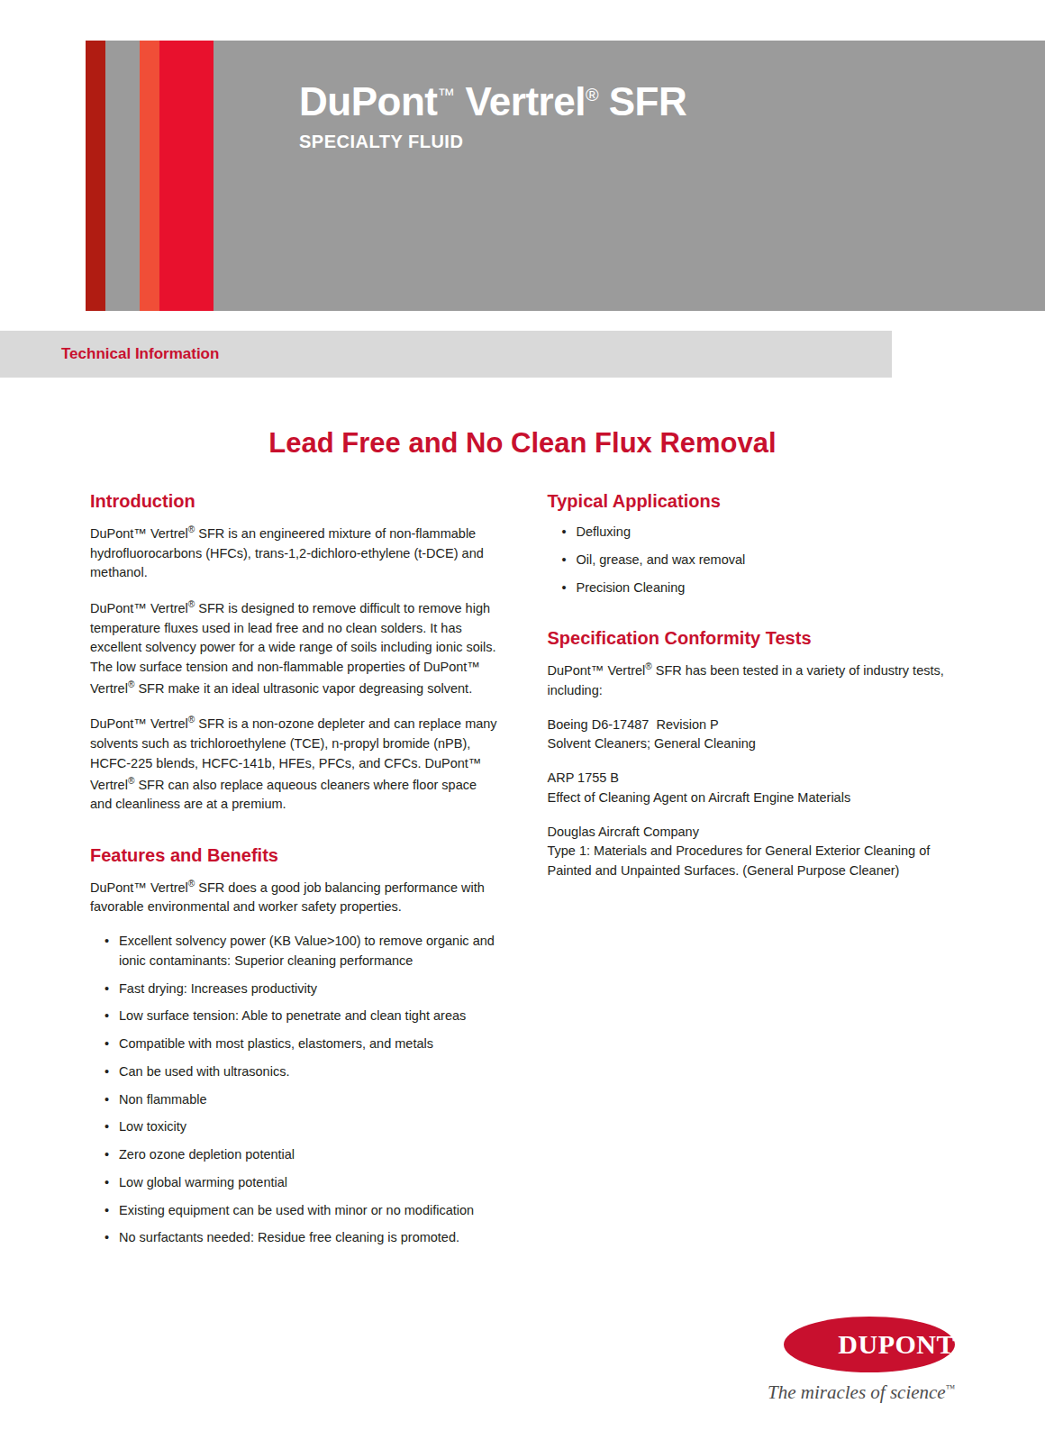DuPont™ Vertrel® SFR
SPECIALTY FLUID
Technical Information
Lead Free and No Clean Flux Removal
Introduction
DuPont™ Vertrel® SFR is an engineered mixture of non-flammable hydrofluorocarbons (HFCs), trans-1,2-dichloro-ethylene (t-DCE) and methanol.
DuPont™ Vertrel® SFR is designed to remove difficult to remove high temperature fluxes used in lead free and no clean solders. It has excellent solvency power for a wide range of soils including ionic soils. The low surface tension and non-flammable properties of DuPont™ Vertrel® SFR make it an ideal ultrasonic vapor degreasing solvent.
DuPont™ Vertrel® SFR is a non-ozone depleter and can replace many solvents such as trichloroethylene (TCE), n-propyl bromide (nPB), HCFC-225 blends, HCFC-141b, HFEs, PFCs, and CFCs. DuPont™ Vertrel® SFR can also replace aqueous cleaners where floor space and cleanliness are at a premium.
Features and Benefits
DuPont™ Vertrel® SFR does a good job balancing performance with favorable environmental and worker safety properties.
Excellent solvency power (KB Value>100) to remove organic and ionic contaminants: Superior cleaning performance
Fast drying: Increases productivity
Low surface tension: Able to penetrate and clean tight areas
Compatible with most plastics, elastomers, and metals
Can be used with ultrasonics.
Non flammable
Low toxicity
Zero ozone depletion potential
Low global warming potential
Existing equipment can be used with minor or no modification
No surfactants needed: Residue free cleaning is promoted.
Typical Applications
Defluxing
Oil, grease, and wax removal
Precision Cleaning
Specification Conformity Tests
DuPont™ Vertrel® SFR has been tested in a variety of industry tests, including:
Boeing D6-17487 Revision P
Solvent Cleaners; General Cleaning
ARP 1755 B
Effect of Cleaning Agent on Aircraft Engine Materials
Douglas Aircraft Company
Type 1: Materials and Procedures for General Exterior Cleaning of Painted and Unpainted Surfaces. (General Purpose Cleaner)
DUPONT®
The miracles of science™